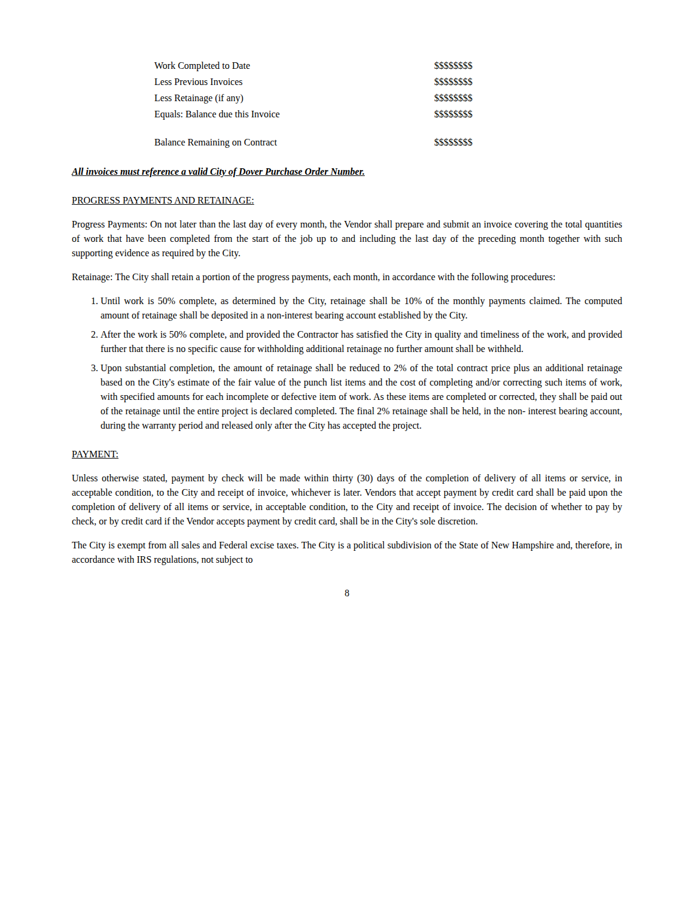| Work Completed to Date | $$$$$$$$ |
| Less Previous Invoices | $$$$$$$$ |
| Less Retainage (if any) | $$$$$$$$ |
| Equals: Balance due this Invoice | $$$$$$$$ |
| Balance Remaining on Contract | $$$$$$$$ |
All invoices must reference a valid City of Dover Purchase Order Number.
PROGRESS PAYMENTS AND RETAINAGE:
Progress Payments: On not later than the last day of every month, the Vendor shall prepare and submit an invoice covering the total quantities of work that have been completed from the start of the job up to and including the last day of the preceding month together with such supporting evidence as required by the City.
Retainage: The City shall retain a portion of the progress payments, each month, in accordance with the following procedures:
Until work is 50% complete, as determined by the City, retainage shall be 10% of the monthly payments claimed. The computed amount of retainage shall be deposited in a non-interest bearing account established by the City.
After the work is 50% complete, and provided the Contractor has satisfied the City in quality and timeliness of the work, and provided further that there is no specific cause for withholding additional retainage no further amount shall be withheld.
Upon substantial completion, the amount of retainage shall be reduced to 2% of the total contract price plus an additional retainage based on the City's estimate of the fair value of the punch list items and the cost of completing and/or correcting such items of work, with specified amounts for each incomplete or defective item of work. As these items are completed or corrected, they shall be paid out of the retainage until the entire project is declared completed. The final 2% retainage shall be held, in the non- interest bearing account, during the warranty period and released only after the City has accepted the project.
PAYMENT:
Unless otherwise stated, payment by check will be made within thirty (30) days of the completion of delivery of all items or service, in acceptable condition, to the City and receipt of invoice, whichever is later. Vendors that accept payment by credit card shall be paid upon the completion of delivery of all items or service, in acceptable condition, to the City and receipt of invoice. The decision of whether to pay by check, or by credit card if the Vendor accepts payment by credit card, shall be in the City's sole discretion.
The City is exempt from all sales and Federal excise taxes. The City is a political subdivision of the State of New Hampshire and, therefore, in accordance with IRS regulations, not subject to
8